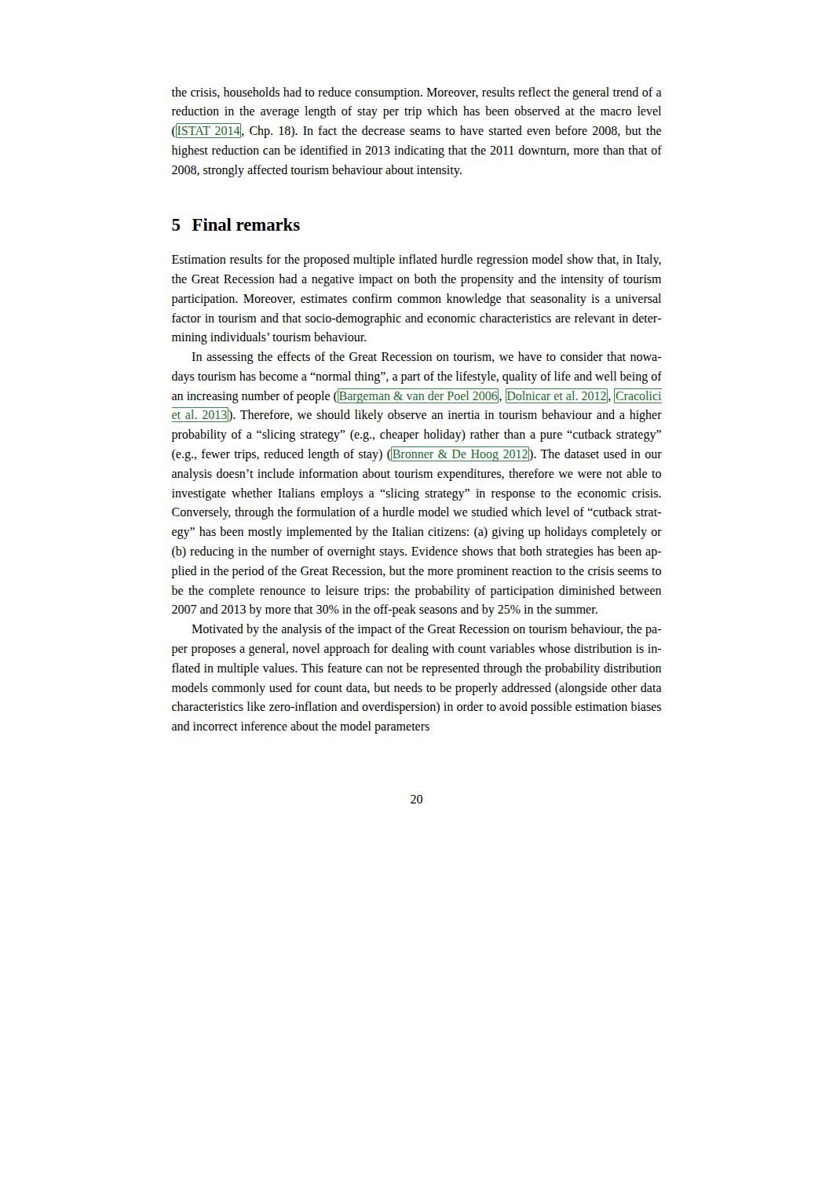the crisis, households had to reduce consumption. Moreover, results reflect the general trend of a reduction in the average length of stay per trip which has been observed at the macro level (ISTAT 2014, Chp. 18). In fact the decrease seams to have started even before 2008, but the highest reduction can be identified in 2013 indicating that the 2011 downturn, more than that of 2008, strongly affected tourism behaviour about intensity.
5 Final remarks
Estimation results for the proposed multiple inflated hurdle regression model show that, in Italy, the Great Recession had a negative impact on both the propensity and the intensity of tourism participation. Moreover, estimates confirm common knowledge that seasonality is a universal factor in tourism and that socio-demographic and economic characteristics are relevant in determining individuals’ tourism behaviour.
In assessing the effects of the Great Recession on tourism, we have to consider that nowadays tourism has become a “normal thing”, a part of the lifestyle, quality of life and well being of an increasing number of people (Bargeman & van der Poel 2006, Dolnicar et al. 2012, Cracolici et al. 2013). Therefore, we should likely observe an inertia in tourism behaviour and a higher probability of a “slicing strategy” (e.g., cheaper holiday) rather than a pure “cutback strategy” (e.g., fewer trips, reduced length of stay) (Bronner & De Hoog 2012). The dataset used in our analysis doesn’t include information about tourism expenditures, therefore we were not able to investigate whether Italians employs a “slicing strategy” in response to the economic crisis. Conversely, through the formulation of a hurdle model we studied which level of “cutback strategy” has been mostly implemented by the Italian citizens: (a) giving up holidays completely or (b) reducing in the number of overnight stays. Evidence shows that both strategies has been applied in the period of the Great Recession, but the more prominent reaction to the crisis seems to be the complete renounce to leisure trips: the probability of participation diminished between 2007 and 2013 by more that 30% in the off-peak seasons and by 25% in the summer.
Motivated by the analysis of the impact of the Great Recession on tourism behaviour, the paper proposes a general, novel approach for dealing with count variables whose distribution is inflated in multiple values. This feature can not be represented through the probability distribution models commonly used for count data, but needs to be properly addressed (alongside other data characteristics like zero-inflation and overdispersion) in order to avoid possible estimation biases and incorrect inference about the model parameters
20